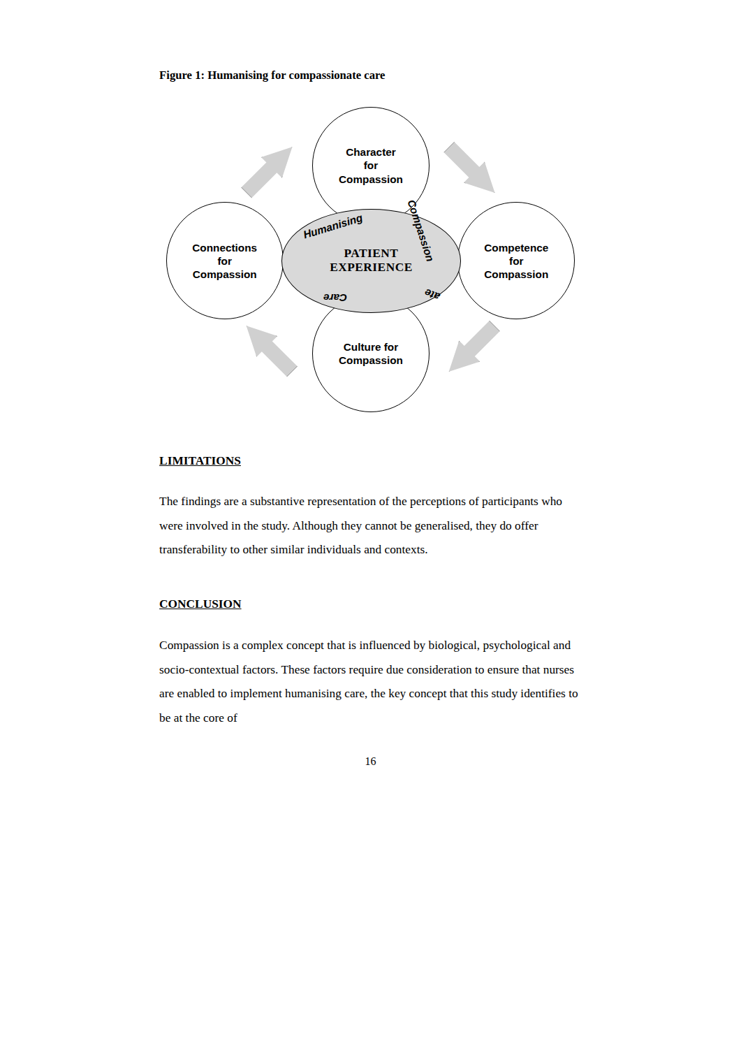Figure 1: Humanising for compassionate care
Character
for
Compassion
Competence
for
Compassion
Culture for
Compassion
Connections
for
Compassion
Humanising Compassion ate Care
PATIENT EXPERIENCE
LIMITATIONS
The findings are a substantive representation of the perceptions of participants who were involved in the study. Although they cannot be generalised, they do offer transferability to other similar individuals and contexts.
CONCLUSION
Compassion is a complex concept that is influenced by biological, psychological and socio-contextual factors. These factors require due consideration to ensure that nurses are enabled to implement humanising care, the key concept that this study identifies to be at the core of
16